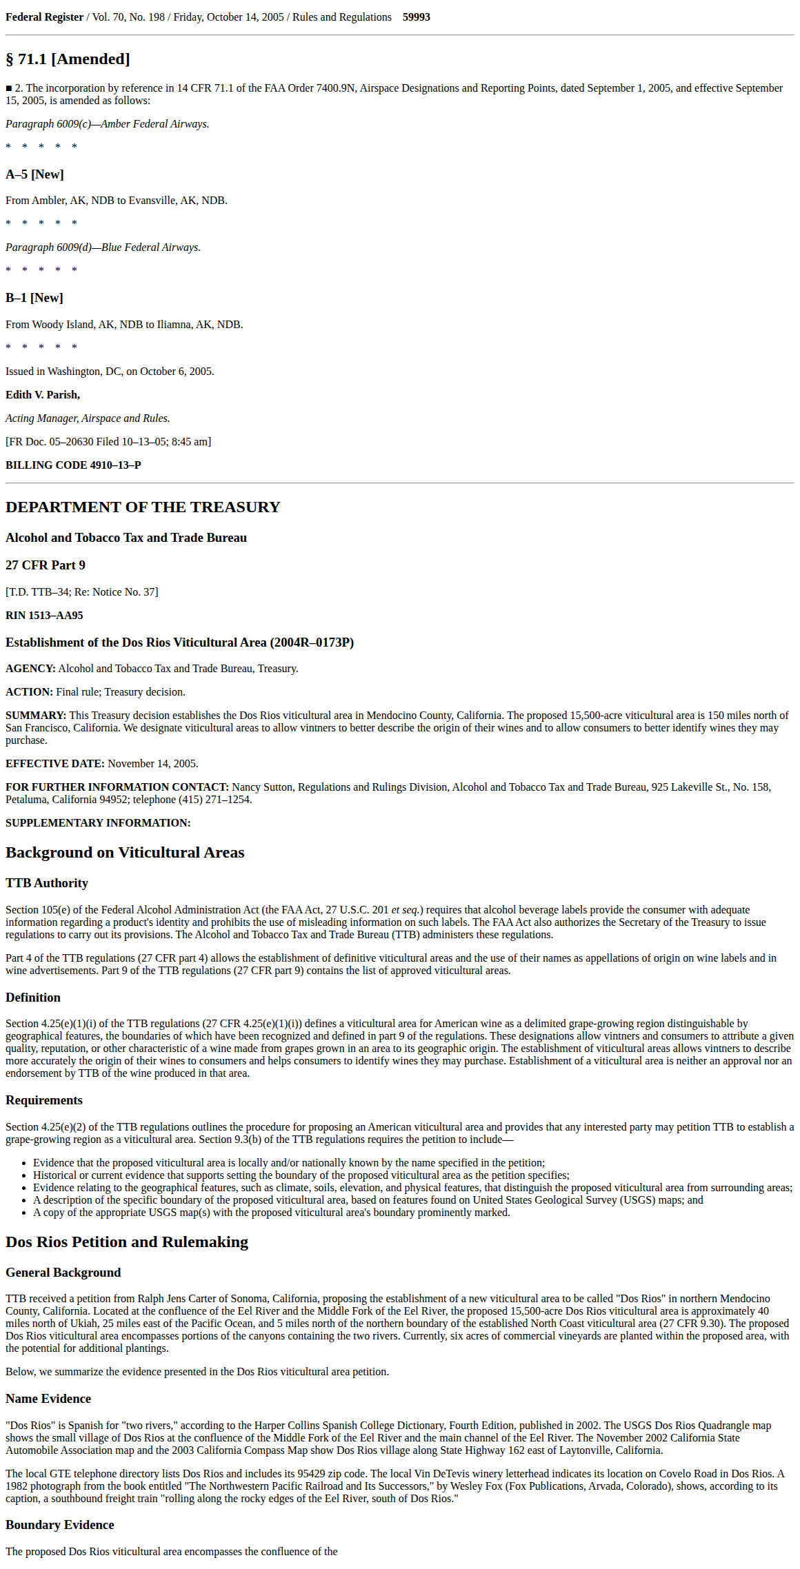Federal Register / Vol. 70, No. 198 / Friday, October 14, 2005 / Rules and Regulations 59993
§ 71.1 [Amended]
■ 2. The incorporation by reference in 14 CFR 71.1 of the FAA Order 7400.9N, Airspace Designations and Reporting Points, dated September 1, 2005, and effective September 15, 2005, is amended as follows:
Paragraph 6009(c)—Amber Federal Airways.
* * * * *
A–5 [New]
From Ambler, AK, NDB to Evansville, AK, NDB.
* * * * *
Paragraph 6009(d)—Blue Federal Airways.
* * * * *
B–1 [New]
From Woody Island, AK, NDB to Iliamna, AK, NDB.
* * * * *
Issued in Washington, DC, on October 6, 2005.
Edith V. Parish,
Acting Manager, Airspace and Rules.
[FR Doc. 05–20630 Filed 10–13–05; 8:45 am]
BILLING CODE 4910–13–P
DEPARTMENT OF THE TREASURY
Alcohol and Tobacco Tax and Trade Bureau
27 CFR Part 9
[T.D. TTB–34; Re: Notice No. 37]
RIN 1513–AA95
Establishment of the Dos Rios Viticultural Area (2004R–0173P)
AGENCY: Alcohol and Tobacco Tax and Trade Bureau, Treasury.
ACTION: Final rule; Treasury decision.
SUMMARY: This Treasury decision establishes the Dos Rios viticultural area in Mendocino County, California. The proposed 15,500-acre viticultural area is 150 miles north of San Francisco, California. We designate viticultural areas to allow vintners to better describe the origin of their wines and to allow consumers to better identify wines they may purchase.
EFFECTIVE DATE: November 14, 2005.
FOR FURTHER INFORMATION CONTACT: Nancy Sutton, Regulations and Rulings Division, Alcohol and Tobacco Tax and Trade Bureau, 925 Lakeville St., No. 158, Petaluma, California 94952; telephone (415) 271–1254.
SUPPLEMENTARY INFORMATION:
Background on Viticultural Areas
TTB Authority
Section 105(e) of the Federal Alcohol Administration Act (the FAA Act, 27 U.S.C. 201 et seq.) requires that alcohol beverage labels provide the consumer with adequate information regarding a product's identity and prohibits the use of misleading information on such labels. The FAA Act also authorizes the Secretary of the Treasury to issue regulations to carry out its provisions. The Alcohol and Tobacco Tax and Trade Bureau (TTB) administers these regulations.
Part 4 of the TTB regulations (27 CFR part 4) allows the establishment of definitive viticultural areas and the use of their names as appellations of origin on wine labels and in wine advertisements. Part 9 of the TTB regulations (27 CFR part 9) contains the list of approved viticultural areas.
Definition
Section 4.25(e)(1)(i) of the TTB regulations (27 CFR 4.25(e)(1)(i)) defines a viticultural area for American wine as a delimited grape-growing region distinguishable by geographical features, the boundaries of which have been recognized and defined in part 9 of the regulations. These designations allow vintners and consumers to attribute a given quality, reputation, or other characteristic of a wine made from grapes grown in an area to its geographic origin. The establishment of viticultural areas allows vintners to describe more accurately the origin of their wines to consumers and helps consumers to identify wines they may purchase. Establishment of a viticultural area is neither an approval nor an endorsement by TTB of the wine produced in that area.
Requirements
Section 4.25(e)(2) of the TTB regulations outlines the procedure for proposing an American viticultural area and provides that any interested party may petition TTB to establish a grape-growing region as a viticultural area. Section 9.3(b) of the TTB regulations requires the petition to include—
Evidence that the proposed viticultural area is locally and/or nationally known by the name specified in the petition;
Historical or current evidence that supports setting the boundary of the proposed viticultural area as the petition specifies;
Evidence relating to the geographical features, such as climate, soils, elevation, and physical features, that distinguish the proposed viticultural area from surrounding areas;
A description of the specific boundary of the proposed viticultural area, based on features found on United States Geological Survey (USGS) maps; and
A copy of the appropriate USGS map(s) with the proposed viticultural area's boundary prominently marked.
Dos Rios Petition and Rulemaking
General Background
TTB received a petition from Ralph Jens Carter of Sonoma, California, proposing the establishment of a new viticultural area to be called "Dos Rios" in northern Mendocino County, California. Located at the confluence of the Eel River and the Middle Fork of the Eel River, the proposed 15,500-acre Dos Rios viticultural area is approximately 40 miles north of Ukiah, 25 miles east of the Pacific Ocean, and 5 miles north of the northern boundary of the established North Coast viticultural area (27 CFR 9.30). The proposed Dos Rios viticultural area encompasses portions of the canyons containing the two rivers. Currently, six acres of commercial vineyards are planted within the proposed area, with the potential for additional plantings.
Below, we summarize the evidence presented in the Dos Rios viticultural area petition.
Name Evidence
"Dos Rios" is Spanish for "two rivers," according to the Harper Collins Spanish College Dictionary, Fourth Edition, published in 2002. The USGS Dos Rios Quadrangle map shows the small village of Dos Rios at the confluence of the Middle Fork of the Eel River and the main channel of the Eel River. The November 2002 California State Automobile Association map and the 2003 California Compass Map show Dos Rios village along State Highway 162 east of Laytonville, California.
The local GTE telephone directory lists Dos Rios and includes its 95429 zip code. The local Vin DeTevis winery letterhead indicates its location on Covelo Road in Dos Rios. A 1982 photograph from the book entitled "The Northwestern Pacific Railroad and Its Successors," by Wesley Fox (Fox Publications, Arvada, Colorado), shows, according to its caption, a southbound freight train "rolling along the rocky edges of the Eel River, south of Dos Rios."
Boundary Evidence
The proposed Dos Rios viticultural area encompasses the confluence of the